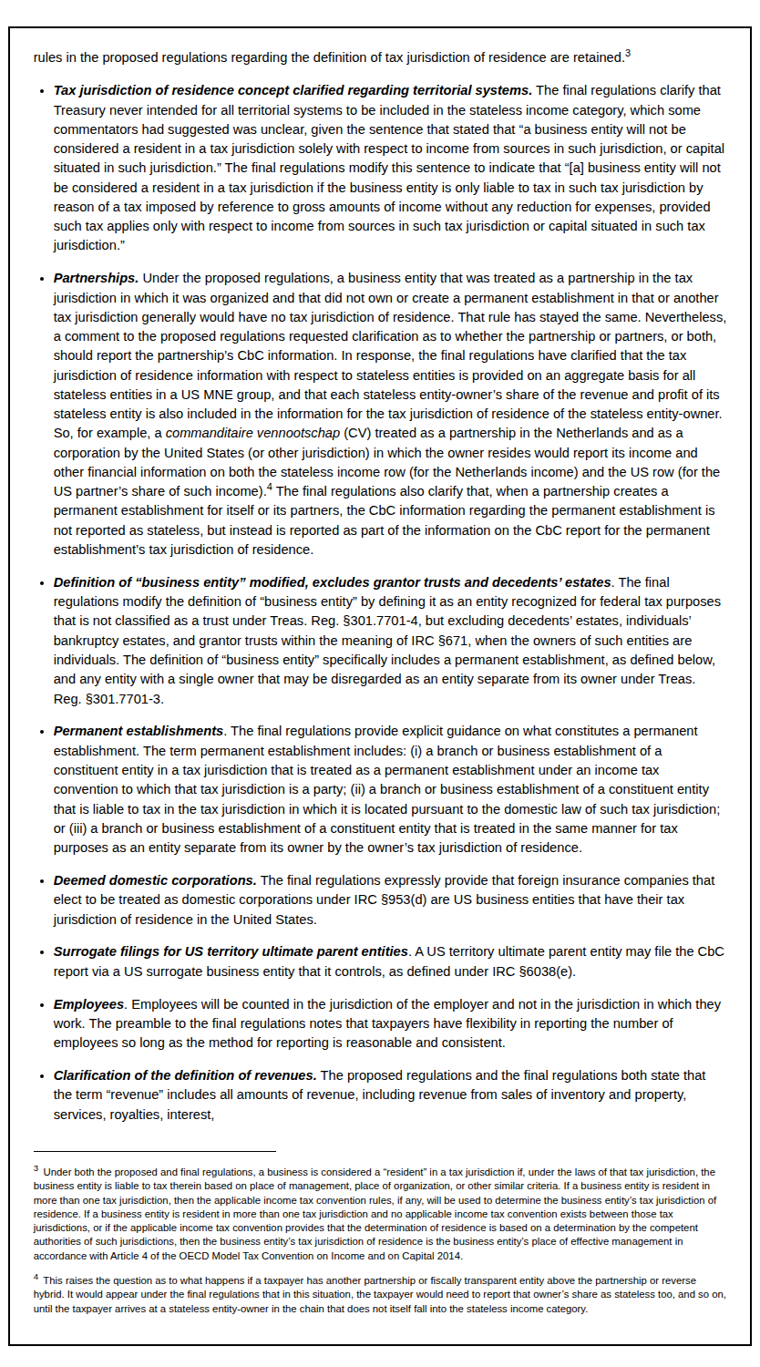rules in the proposed regulations regarding the definition of tax jurisdiction of residence are retained.3
Tax jurisdiction of residence concept clarified regarding territorial systems. The final regulations clarify that Treasury never intended for all territorial systems to be included in the stateless income category, which some commentators had suggested was unclear, given the sentence that stated that “a business entity will not be considered a resident in a tax jurisdiction solely with respect to income from sources in such jurisdiction, or capital situated in such jurisdiction.” The final regulations modify this sentence to indicate that “[a] business entity will not be considered a resident in a tax jurisdiction if the business entity is only liable to tax in such tax jurisdiction by reason of a tax imposed by reference to gross amounts of income without any reduction for expenses, provided such tax applies only with respect to income from sources in such tax jurisdiction or capital situated in such tax jurisdiction.”
Partnerships. Under the proposed regulations, a business entity that was treated as a partnership in the tax jurisdiction in which it was organized and that did not own or create a permanent establishment in that or another tax jurisdiction generally would have no tax jurisdiction of residence. That rule has stayed the same. Nevertheless, a comment to the proposed regulations requested clarification as to whether the partnership or partners, or both, should report the partnership’s CbC information. In response, the final regulations have clarified that the tax jurisdiction of residence information with respect to stateless entities is provided on an aggregate basis for all stateless entities in a US MNE group, and that each stateless entity-owner’s share of the revenue and profit of its stateless entity is also included in the information for the tax jurisdiction of residence of the stateless entity-owner. So, for example, a commanditaire vennootschap (CV) treated as a partnership in the Netherlands and as a corporation by the United States (or other jurisdiction) in which the owner resides would report its income and other financial information on both the stateless income row (for the Netherlands income) and the US row (for the US partner’s share of such income).4 The final regulations also clarify that, when a partnership creates a permanent establishment for itself or its partners, the CbC information regarding the permanent establishment is not reported as stateless, but instead is reported as part of the information on the CbC report for the permanent establishment’s tax jurisdiction of residence.
Definition of “business entity” modified, excludes grantor trusts and decedents’ estates. The final regulations modify the definition of “business entity” by defining it as an entity recognized for federal tax purposes that is not classified as a trust under Treas. Reg. §301.7701-4, but excluding decedents’ estates, individuals’ bankruptcy estates, and grantor trusts within the meaning of IRC §671, when the owners of such entities are individuals. The definition of “business entity” specifically includes a permanent establishment, as defined below, and any entity with a single owner that may be disregarded as an entity separate from its owner under Treas. Reg. §301.7701-3.
Permanent establishments. The final regulations provide explicit guidance on what constitutes a permanent establishment. The term permanent establishment includes: (i) a branch or business establishment of a constituent entity in a tax jurisdiction that is treated as a permanent establishment under an income tax convention to which that tax jurisdiction is a party; (ii) a branch or business establishment of a constituent entity that is liable to tax in the tax jurisdiction in which it is located pursuant to the domestic law of such tax jurisdiction; or (iii) a branch or business establishment of a constituent entity that is treated in the same manner for tax purposes as an entity separate from its owner by the owner’s tax jurisdiction of residence.
Deemed domestic corporations. The final regulations expressly provide that foreign insurance companies that elect to be treated as domestic corporations under IRC §953(d) are US business entities that have their tax jurisdiction of residence in the United States.
Surrogate filings for US territory ultimate parent entities. A US territory ultimate parent entity may file the CbC report via a US surrogate business entity that it controls, as defined under IRC §6038(e).
Employees. Employees will be counted in the jurisdiction of the employer and not in the jurisdiction in which they work. The preamble to the final regulations notes that taxpayers have flexibility in reporting the number of employees so long as the method for reporting is reasonable and consistent.
Clarification of the definition of revenues. The proposed regulations and the final regulations both state that the term “revenue” includes all amounts of revenue, including revenue from sales of inventory and property, services, royalties, interest,
3 Under both the proposed and final regulations, a business is considered a “resident” in a tax jurisdiction if, under the laws of that tax jurisdiction, the business entity is liable to tax therein based on place of management, place of organization, or other similar criteria. If a business entity is resident in more than one tax jurisdiction, then the applicable income tax convention rules, if any, will be used to determine the business entity’s tax jurisdiction of residence. If a business entity is resident in more than one tax jurisdiction and no applicable income tax convention exists between those tax jurisdictions, or if the applicable income tax convention provides that the determination of residence is based on a determination by the competent authorities of such jurisdictions, then the business entity’s tax jurisdiction of residence is the business entity’s place of effective management in accordance with Article 4 of the OECD Model Tax Convention on Income and on Capital 2014.
4 This raises the question as to what happens if a taxpayer has another partnership or fiscally transparent entity above the partnership or reverse hybrid. It would appear under the final regulations that in this situation, the taxpayer would need to report that owner’s share as stateless too, and so on, until the taxpayer arrives at a stateless entity-owner in the chain that does not itself fall into the stateless income category.